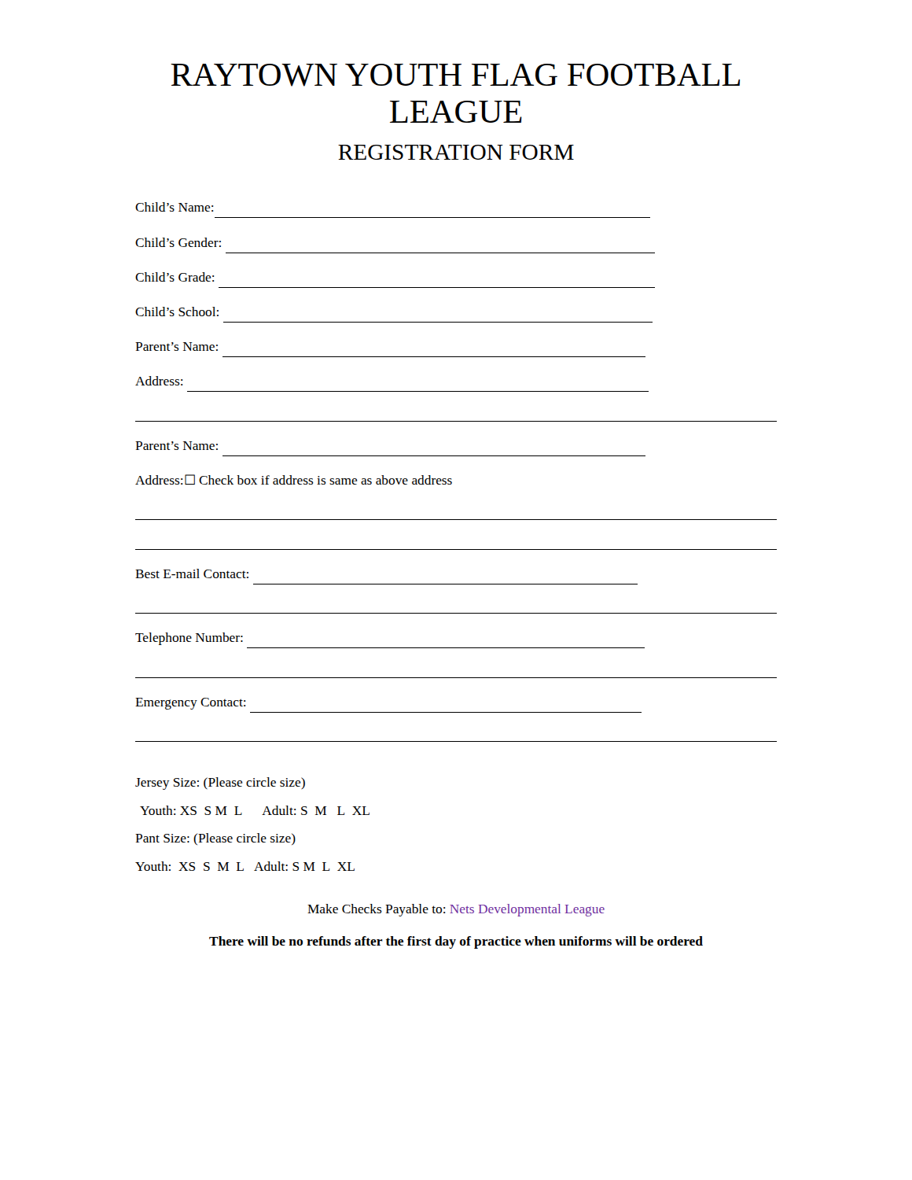RAYTOWN YOUTH FLAG FOOTBALL LEAGUE
REGISTRATION FORM
Child’s Name:
Child’s Gender:
Child’s Grade:
Child’s School:
Parent’s Name:
Address:
Parent’s Name:
Address:☐ Check box if address is same as above address
Best E-mail Contact:
Telephone Number:
Emergency Contact:
Jersey Size: (Please circle size)
Youth: XS S M L Adult: S M L XL
Pant Size: (Please circle size)
Youth: XS S M L Adult: S M L XL
Make Checks Payable to: Nets Developmental League
There will be no refunds after the first day of practice when uniforms will be ordered